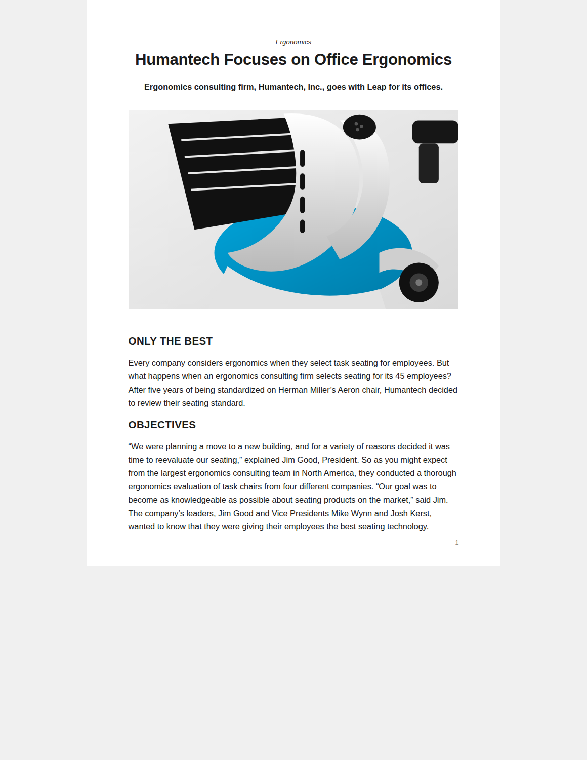Ergonomics
Humantech Focuses on Office Ergonomics
Ergonomics consulting firm, Humantech, Inc., goes with Leap for its offices.
ONLY THE BEST
Every company considers ergonomics when they select task seating for employees. But what happens when an ergonomics consulting firm selects seating for its 45 employees? After five years of being standardized on Herman Miller’s Aeron chair, Humantech decided to review their seating standard.
OBJECTIVES
“We were planning a move to a new building, and for a variety of reasons decided it was time to reevaluate our seating,” explained Jim Good, President. So as you might expect from the largest ergonomics consulting team in North America, they conducted a thorough ergonomics evaluation of task chairs from four different companies. “Our goal was to become as knowledgeable as possible about seating products on the market,” said Jim. The company’s leaders, Jim Good and Vice Presidents Mike Wynn and Josh Kerst, wanted to know that they were giving their employees the best seating technology.
1